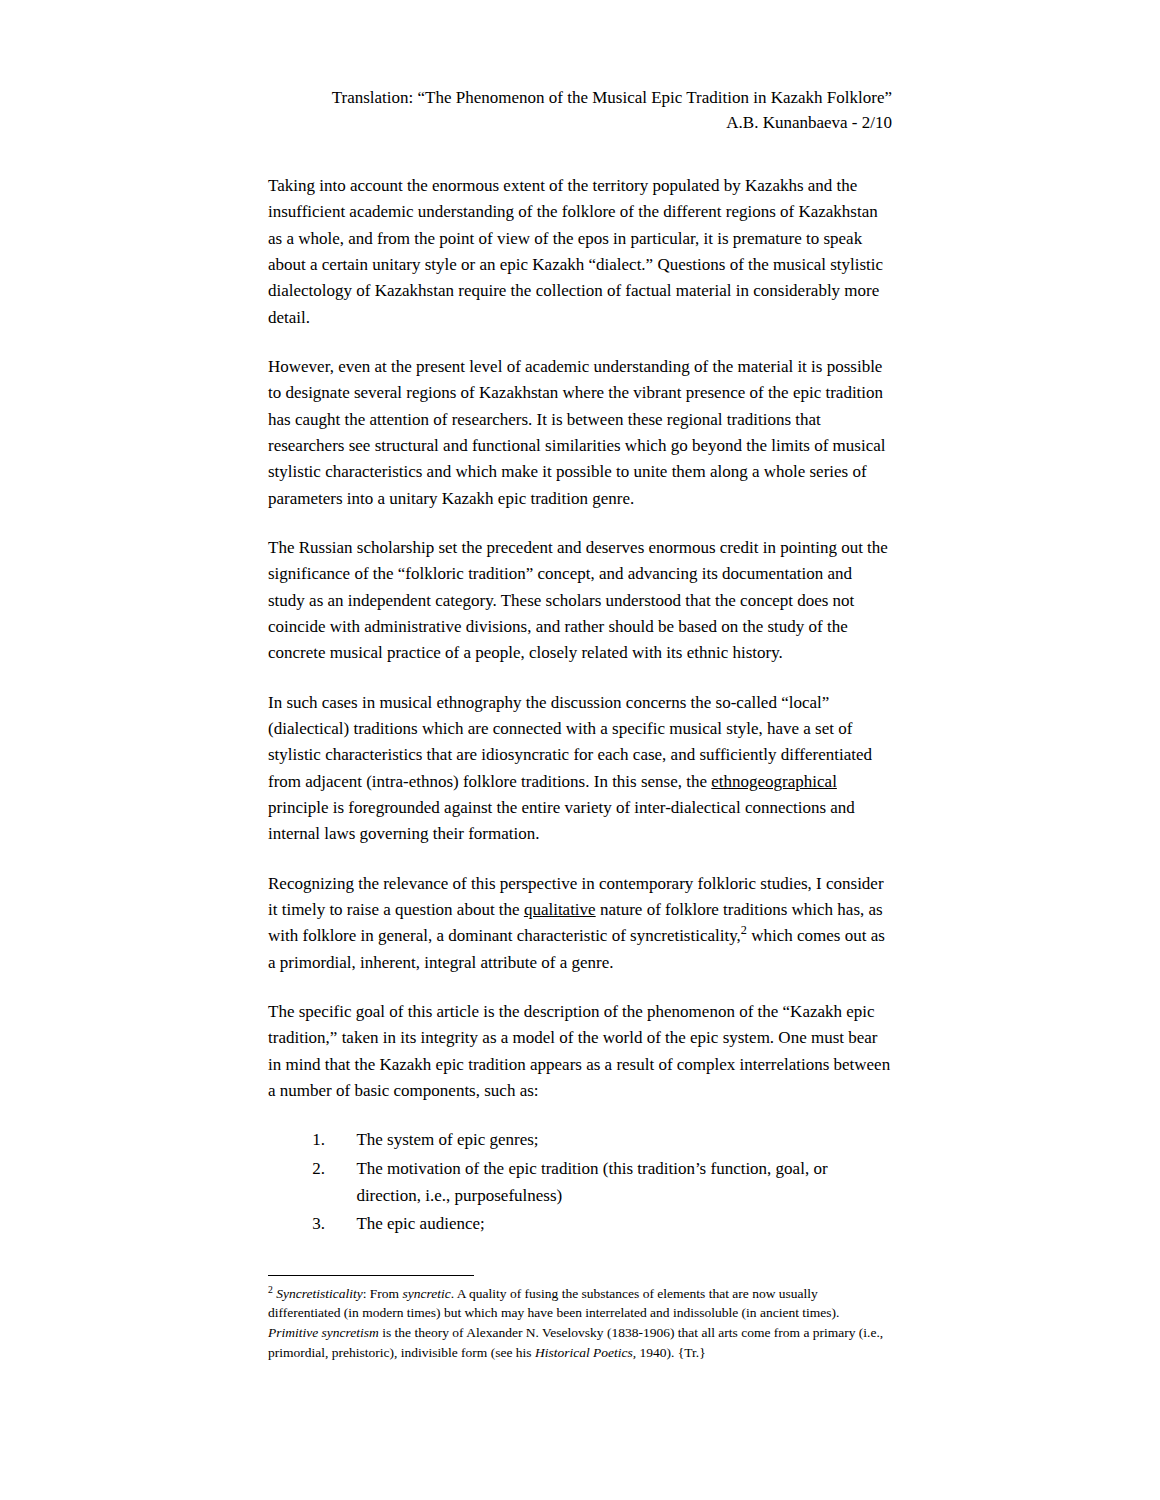Translation: “The Phenomenon of the Musical Epic Tradition in Kazakh Folklore” A.B. Kunanbaeva - 2/10
Taking into account the enormous extent of the territory populated by Kazakhs and the insufficient academic understanding of the folklore of the different regions of Kazakhstan as a whole, and from the point of view of the epos in particular, it is premature to speak about a certain unitary style or an epic Kazakh “dialect.” Questions of the musical stylistic dialectology of Kazakhstan require the collection of factual material in considerably more detail.
However, even at the present level of academic understanding of the material it is possible to designate several regions of Kazakhstan where the vibrant presence of the epic tradition has caught the attention of researchers. It is between these regional traditions that researchers see structural and functional similarities which go beyond the limits of musical stylistic characteristics and which make it possible to unite them along a whole series of parameters into a unitary Kazakh epic tradition genre.
The Russian scholarship set the precedent and deserves enormous credit in pointing out the significance of the “folkloric tradition” concept, and advancing its documentation and study as an independent category. These scholars understood that the concept does not coincide with administrative divisions, and rather should be based on the study of the concrete musical practice of a people, closely related with its ethnic history.
In such cases in musical ethnography the discussion concerns the so-called “local” (dialectical) traditions which are connected with a specific musical style, have a set of stylistic characteristics that are idiosyncratic for each case, and sufficiently differentiated from adjacent (intra-ethnos) folklore traditions. In this sense, the ethnogeographical principle is foregrounded against the entire variety of inter-dialectical connections and internal laws governing their formation.
Recognizing the relevance of this perspective in contemporary folkloric studies, I consider it timely to raise a question about the qualitative nature of folklore traditions which has, as with folklore in general, a dominant characteristic of syncretisticality,2 which comes out as a primordial, inherent, integral attribute of a genre.
The specific goal of this article is the description of the phenomenon of the “Kazakh epic tradition,” taken in its integrity as a model of the world of the epic system. One must bear in mind that the Kazakh epic tradition appears as a result of complex interrelations between a number of basic components, such as:
The system of epic genres;
The motivation of the epic tradition (this tradition’s function, goal, or direction, i.e., purposefulness)
The epic audience;
2 Syncretisticality: From syncretic. A quality of fusing the substances of elements that are now usually differentiated (in modern times) but which may have been interrelated and indissoluble (in ancient times). Primitive syncretism is the theory of Alexander N. Veselovsky (1838-1906) that all arts come from a primary (i.e., primordial, prehistoric), indivisible form (see his Historical Poetics, 1940). {Tr.}